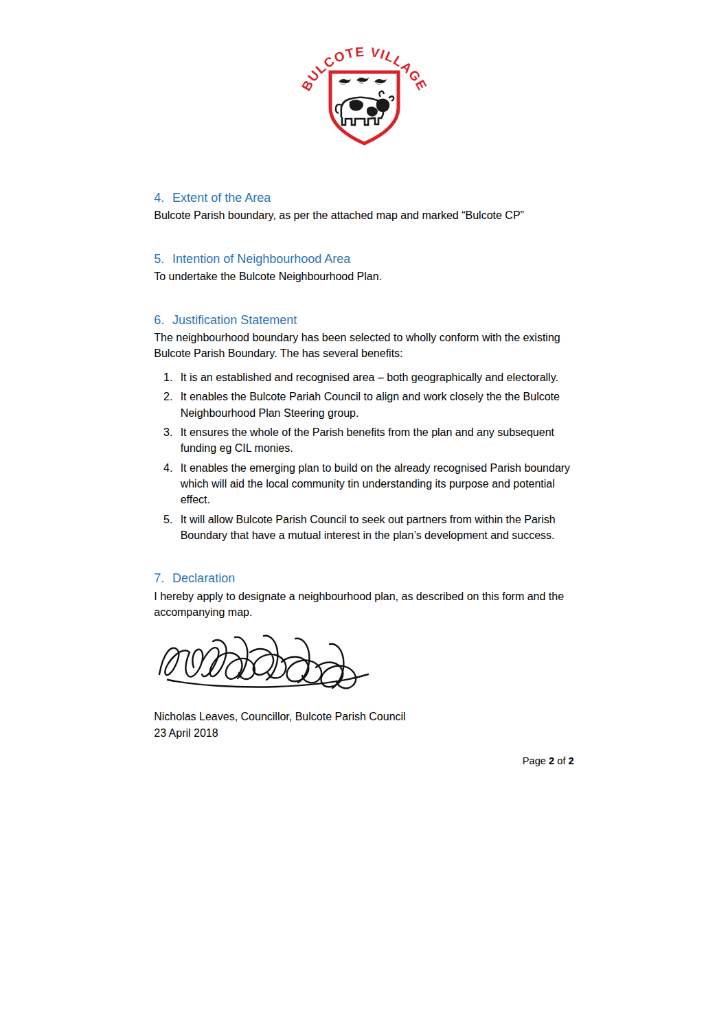BULCOTE VILLAGE
4. Extent of the Area
Bulcote Parish boundary, as per the attached map and marked “Bulcote CP”
5. Intention of Neighbourhood Area
To undertake the Bulcote Neighbourhood Plan.
6. Justification Statement
The neighbourhood boundary has been selected to wholly conform with the existing Bulcote Parish Boundary. The has several benefits:
It is an established and recognised area – both geographically and electorally.
It enables the Bulcote Pariah Council to align and work closely the the Bulcote Neighbourhood Plan Steering group.
It ensures the whole of the Parish benefits from the plan and any subsequent funding eg CIL monies.
It enables the emerging plan to build on the already recognised Parish boundary which will aid the local community tin understanding its purpose and potential effect.
It will allow Bulcote Parish Council to seek out partners from within the Parish Boundary that have a mutual interest in the plan’s development and success.
7. Declaration
I hereby apply to designate a neighbourhood plan, as described on this form and the accompanying map.
Nicholas Leaves, Councillor, Bulcote Parish Council
23 April 2018
Page 2 of 2